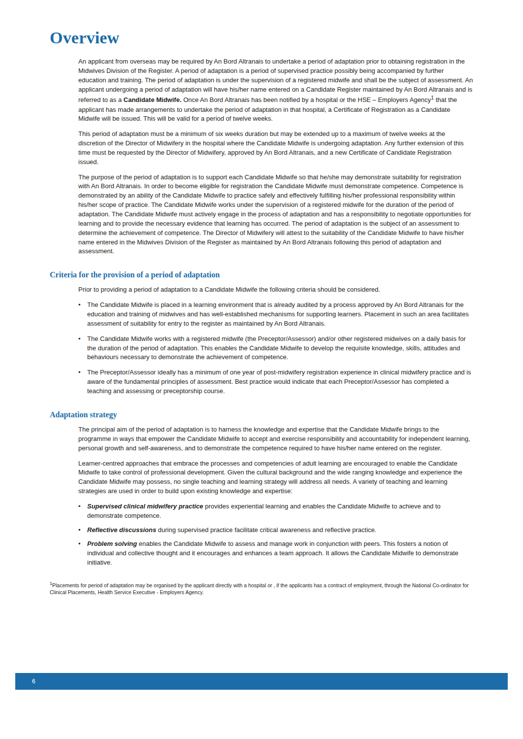Overview
An applicant from overseas may be required by An Bord Altranais to undertake a period of adaptation prior to obtaining registration in the Midwives Division of the Register. A period of adaptation is a period of supervised practice possibly being accompanied by further education and training. The period of adaptation is under the supervision of a registered midwife and shall be the subject of assessment. An applicant undergoing a period of adaptation will have his/her name entered on a Candidate Register maintained by An Bord Altranais and is referred to as a Candidate Midwife. Once An Bord Altranais has been notified by a hospital or the HSE – Employers Agency1 that the applicant has made arrangements to undertake the period of adaptation in that hospital, a Certificate of Registration as a Candidate Midwife will be issued. This will be valid for a period of twelve weeks.
This period of adaptation must be a minimum of six weeks duration but may be extended up to a maximum of twelve weeks at the discretion of the Director of Midwifery in the hospital where the Candidate Midwife is undergoing adaptation. Any further extension of this time must be requested by the Director of Midwifery, approved by An Bord Altranais, and a new Certificate of Candidate Registration issued.
The purpose of the period of adaptation is to support each Candidate Midwife so that he/she may demonstrate suitability for registration with An Bord Altranais. In order to become eligible for registration the Candidate Midwife must demonstrate competence. Competence is demonstrated by an ability of the Candidate Midwife to practice safely and effectively fulfilling his/her professional responsibility within his/her scope of practice. The Candidate Midwife works under the supervision of a registered midwife for the duration of the period of adaptation. The Candidate Midwife must actively engage in the process of adaptation and has a responsibility to negotiate opportunities for learning and to provide the necessary evidence that learning has occurred. The period of adaptation is the subject of an assessment to determine the achievement of competence. The Director of Midwifery will attest to the suitability of the Candidate Midwife to have his/her name entered in the Midwives Division of the Register as maintained by An Bord Altranais following this period of adaptation and assessment.
Criteria for the provision of a period of adaptation
Prior to providing a period of adaptation to a Candidate Midwife the following criteria should be considered.
The Candidate Midwife is placed in a learning environment that is already audited by a process approved by An Bord Altranais for the education and training of midwives and has well-established mechanisms for supporting learners. Placement in such an area facilitates assessment of suitability for entry to the register as maintained by An Bord Altranais.
The Candidate Midwife works with a registered midwife (the Preceptor/Assessor) and/or other registered midwives on a daily basis for the duration of the period of adaptation. This enables the Candidate Midwife to develop the requisite knowledge, skills, attitudes and behaviours necessary to demonstrate the achievement of competence.
The Preceptor/Assessor ideally has a minimum of one year of post-midwifery registration experience in clinical midwifery practice and is aware of the fundamental principles of assessment. Best practice would indicate that each Preceptor/Assessor has completed a teaching and assessing or preceptorship course.
Adaptation strategy
The principal aim of the period of adaptation is to harness the knowledge and expertise that the Candidate Midwife brings to the programme in ways that empower the Candidate Midwife to accept and exercise responsibility and accountability for independent learning, personal growth and self-awareness, and to demonstrate the competence required to have his/her name entered on the register.
Learner-centred approaches that embrace the processes and competencies of adult learning are encouraged to enable the Candidate Midwife to take control of professional development. Given the cultural background and the wide ranging knowledge and experience the Candidate Midwife may possess, no single teaching and learning strategy will address all needs. A variety of teaching and learning strategies are used in order to build upon existing knowledge and expertise:
Supervised clinical midwifery practice provides experiential learning and enables the Candidate Midwife to achieve and to demonstrate competence.
Reflective discussions during supervised practice facilitate critical awareness and reflective practice.
Problem solving enables the Candidate Midwife to assess and manage work in conjunction with peers. This fosters a notion of individual and collective thought and it encourages and enhances a team approach. It allows the Candidate Midwife to demonstrate initiative.
1Placements for period of adaptation may be organised by the applicant directly with a hospital or , if the applicants has a contract of employment, through the National Co-ordinator for Clinical Placements, Health Service Executive - Employers Agency.
6